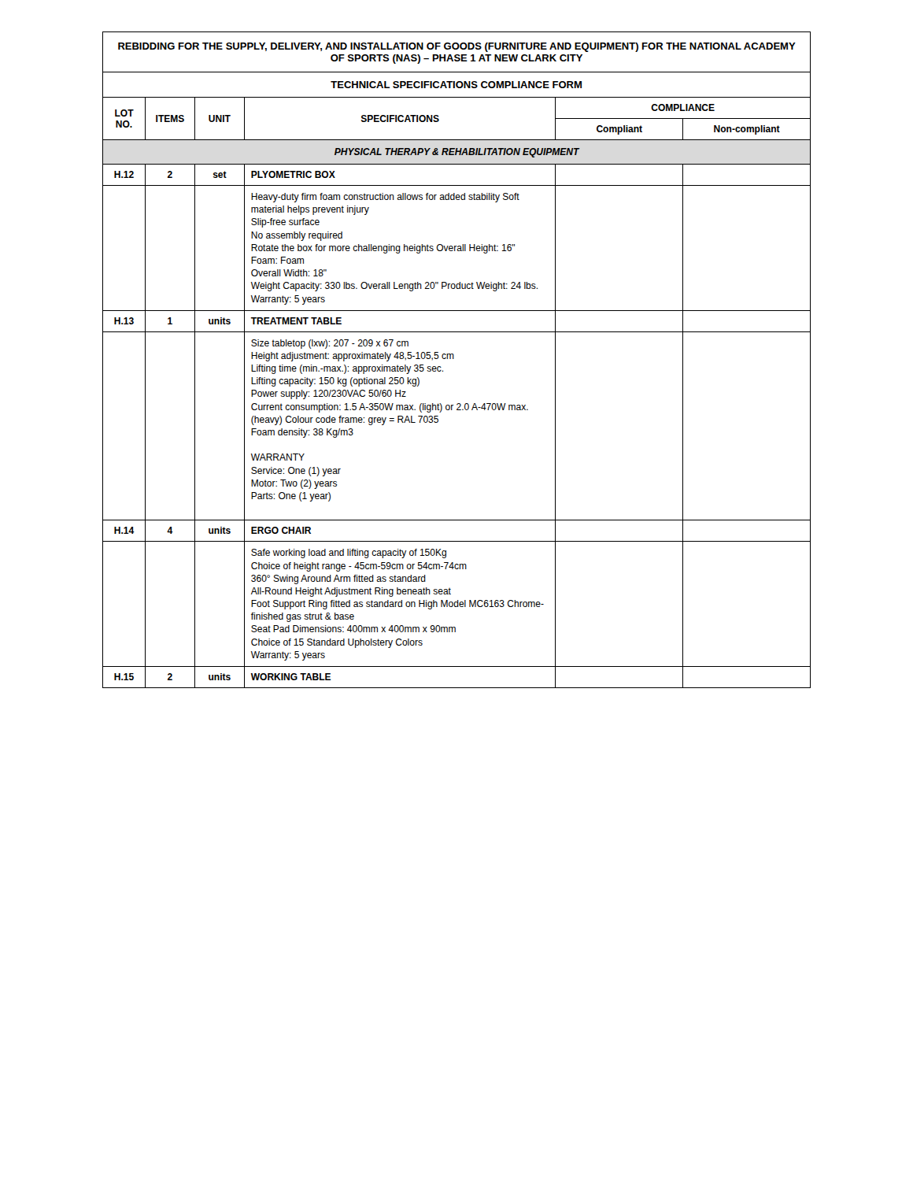| REBIDDING FOR THE SUPPLY, DELIVERY, AND INSTALLATION OF GOODS (FURNITURE AND EQUIPMENT) FOR THE NATIONAL ACADEMY OF SPORTS (NAS) – PHASE 1 AT NEW CLARK CITY |
| TECHNICAL SPECIFICATIONS COMPLIANCE FORM |
| LOT NO. | ITEMS | UNIT | SPECIFICATIONS | COMPLIANCE |
| Compliant | Non-compliant |
| PHYSICAL THERAPY & REHABILITATION EQUIPMENT |
| H.12 | 2 | set | PLYOMETRIC BOX | | |
| | | | Heavy-duty firm foam construction allows for added stability Soft material helps prevent injury Slip-free surface No assembly required Rotate the box for more challenging heights Overall Height: 16" Foam: Foam Overall Width: 18" Weight Capacity: 330 lbs. Overall Length 20" Product Weight: 24 lbs. Warranty: 5 years | | |
| H.13 | 1 | units | TREATMENT TABLE | | |
| | | | Size tabletop (lxw): 207 - 209 x 67 cm Height adjustment: approximately 48,5-105,5 cm Lifting time (min.-max.): approximately 35 sec. Lifting capacity: 150 kg (optional 250 kg) Power supply: 120/230VAC 50/60 Hz Current consumption: 1.5 A-350W max. (light) or 2.0 A-470W max. (heavy) Colour code frame: grey = RAL 7035 Foam density: 38 Kg/m3 WARRANTY Service: One (1) year Motor: Two (2) years Parts: One (1 year) | | |
| H.14 | 4 | units | ERGO CHAIR | | |
| | | | Safe working load and lifting capacity of 150Kg Choice of height range - 45cm-59cm or 54cm-74cm 360° Swing Around Arm fitted as standard All-Round Height Adjustment Ring beneath seat Foot Support Ring fitted as standard on High Model MC6163 Chrome-finished gas strut & base Seat Pad Dimensions: 400mm x 400mm x 90mm Choice of 15 Standard Upholstery Colors Warranty: 5 years | | |
| H.15 | 2 | units | WORKING TABLE | | |